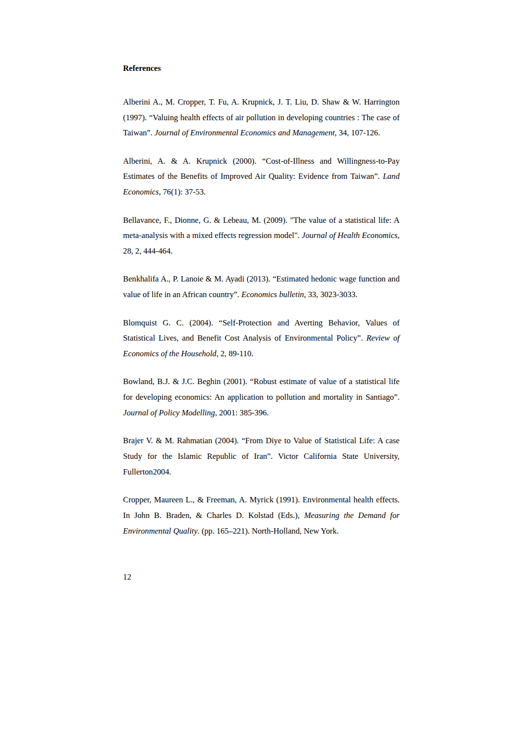References
Alberini A., M. Cropper, T. Fu, A. Krupnick, J. T. Liu, D. Shaw & W. Harrington (1997). “Valuing health effects of air pollution in developing countries : The case of Taiwan”. Journal of Environmental Economics and Management, 34, 107-126.
Alberini, A. & A. Krupnick (2000). “Cost-of-Illness and Willingness-to-Pay Estimates of the Benefits of Improved Air Quality: Evidence from Taiwan”. Land Economics, 76(1): 37-53.
Bellavance, F., Dionne, G. & Lebeau, M. (2009). "The value of a statistical life: A meta-analysis with a mixed effects regression model". Journal of Health Economics, 28, 2, 444-464.
Benkhalifa A., P. Lanoie & M. Ayadi (2013). “Estimated hedonic wage function and value of life in an African country”. Economics bulletin, 33, 3023-3033.
Blomquist G. C. (2004). “Self-Protection and Averting Behavior, Values of Statistical Lives, and Benefit Cost Analysis of Environmental Policy”. Review of Economics of the Household, 2, 89-110.
Bowland, B.J. & J.C. Beghin (2001). “Robust estimate of value of a statistical life for developing economics: An application to pollution and mortality in Santiago”. Journal of Policy Modelling, 2001: 385-396.
Brajer V. & M. Rahmatian (2004). “From Diye to Value of Statistical Life: A case Study for the Islamic Republic of Iran”. Victor California State University, Fullerton2004.
Cropper, Maureen L., & Freeman, A. Myrick (1991). Environmental health effects. In John B. Braden, & Charles D. Kolstad (Eds.), Measuring the Demand for Environmental Quality. (pp. 165–221). North-Holland, New York.
12